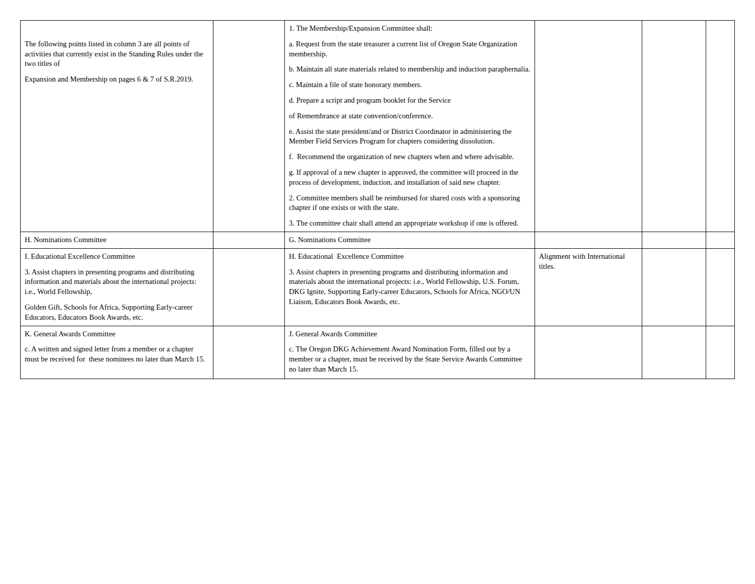| The following points listed in column 3 are all points of activities that currently exist in the Standing Rules under the two titles of Expansion and Membership on pages 6 & 7 of S.R.2019. | | 1. The Membership/Expansion Committee shall: a. Request from the state treasurer a current list of Oregon State Organization membership. b. Maintain all state materials related to membership and induction paraphernalia. c. Maintain a file of state honorary members. d. Prepare a script and program booklet for the Service of Remembrance at state convention/conference. e. Assist the state president/and or District Coordinator in administering the Member Field Services Program for chapters considering dissolution. f. Recommend the organization of new chapters when and where advisable. g. If approval of a new chapter is approved, the committee will proceed in the process of development, induction, and installation of said new chapter. 2. Committee members shall be reimbursed for shared costs with a sponsoring chapter if one exists or with the state. 3. The committee chair shall attend an appropriate workshop if one is offered. | | | |
| H. Nominations Committee | | G. Nominations Committee | | | |
| I. Educational Excellence Committee 3. Assist chapters in presenting programs and distributing information and materials about the international projects: i.e., World Fellowship, Golden Gift, Schools for Africa, Supporting Early-career Educators, Educators Book Awards, etc. | | H. Educational Excellence Committee 3. Assist chapters in presenting programs and distributing information and materials about the international projects: i.e., World Fellowship, U.S. Forum, DKG Ignite, Supporting Early-career Educators, Schools for Africa, NGO/UN Liaison, Educators Book Awards, etc. | Alignment with International titles. | | |
| K. General Awards Committee c. A written and signed letter from a member or a chapter must be received for these nominees no later than March 15. | | J. General Awards Committee c. The Oregon DKG Achievement Award Nomination Form, filled out by a member or a chapter, must be received by the State Service Awards Committee no later than March 15. | | | |